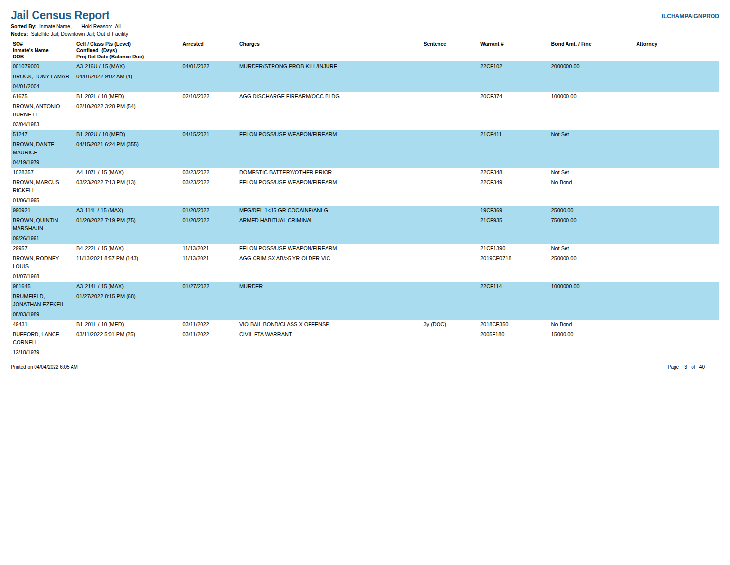Jail Census Report
ILCHAMPAIGNPROD
Sorted By: Inmate Name, Hold Reason: All
Nodes: Satellite Jail; Downtown Jail; Out of Facility
| SO# | Cell / Class Pts (Level) | Arrested | Charges | Sentence | Warrant # | Bond Amt. / Fine | Attorney |
| --- | --- | --- | --- | --- | --- | --- | --- |
| Inmate's Name | Confined (Days) | | | | | | |
| DOB | Proj Rel Date (Balance Due) | | | | | | |
| 001079000 | A3-216U / 15 (MAX) | 04/01/2022 | MURDER/STRONG PROB KILL/INJURE | | 22CF102 | 2000000.00 | |
| BROCK, TONY LAMAR | 04/01/2022 9:02 AM (4) | | | | | | |
| 04/01/2004 | | | | | | | |
| 61675 | B1-202L / 10 (MED) | 02/10/2022 | AGG DISCHARGE FIREARM/OCC BLDG | | 20CF374 | 100000.00 | |
| BROWN, ANTONIO BURNETT | 02/10/2022 3:28 PM (54) | | | | | | |
| 03/04/1983 | | | | | | | |
| 51247 | B1-202U / 10 (MED) | 04/15/2021 | FELON POSS/USE WEAPON/FIREARM | | 21CF411 | Not Set | |
| BROWN, DANTE MAURICE | 04/15/2021 6:24 PM (355) | | | | | | |
| 04/19/1979 | | | | | | | |
| 1028357 | A4-107L / 15 (MAX) | 03/23/2022 | DOMESTIC BATTERY/OTHER PRIOR | | 22CF348 | Not Set | |
| BROWN, MARCUS RICKELL | 03/23/2022 7:13 PM (13) | 03/23/2022 | FELON POSS/USE WEAPON/FIREARM | | 22CF349 | No Bond | |
| 01/06/1995 | | | | | | | |
| 990921 | A3-114L / 15 (MAX) | 01/20/2022 | MFG/DEL 1<15 GR COCAINE/ANLG | | 19CF369 | 25000.00 | |
| BROWN, QUINTIN MARSHAUN | 01/20/2022 7:19 PM (75) | 01/20/2022 | ARMED HABITUAL CRIMINAL | | 21CF935 | 750000.00 | |
| 09/26/1991 | | | | | | | |
| 29957 | B4-222L / 15 (MAX) | 11/13/2021 | FELON POSS/USE WEAPON/FIREARM | | 21CF1390 | Not Set | |
| BROWN, RODNEY LOUIS | 11/13/2021 8:57 PM (143) | 11/13/2021 | AGG CRIM SX AB/>5 YR OLDER VIC | | 2019CF0718 | 250000.00 | |
| 01/07/1968 | | | | | | | |
| 981645 | A3-214L / 15 (MAX) | 01/27/2022 | MURDER | | 22CF114 | 1000000.00 | |
| BRUMFIELD, JONATHAN EZEKEIL | 01/27/2022 8:15 PM (68) | | | | | | |
| 08/03/1989 | | | | | | | |
| 49431 | B1-201L / 10 (MED) | 03/11/2022 | VIO BAIL BOND/CLASS X OFFENSE | 3y (DOC) | 2018CF350 | No Bond | |
| BUFFORD, LANCE CORNELL | 03/11/2022 5:01 PM (25) | 03/11/2022 | CIVIL FTA WARRANT | | 2005F180 | 15000.00 | |
| 12/18/1979 | | | | | | | |
Printed on 04/04/2022 6:05 AM Page 3 of 40